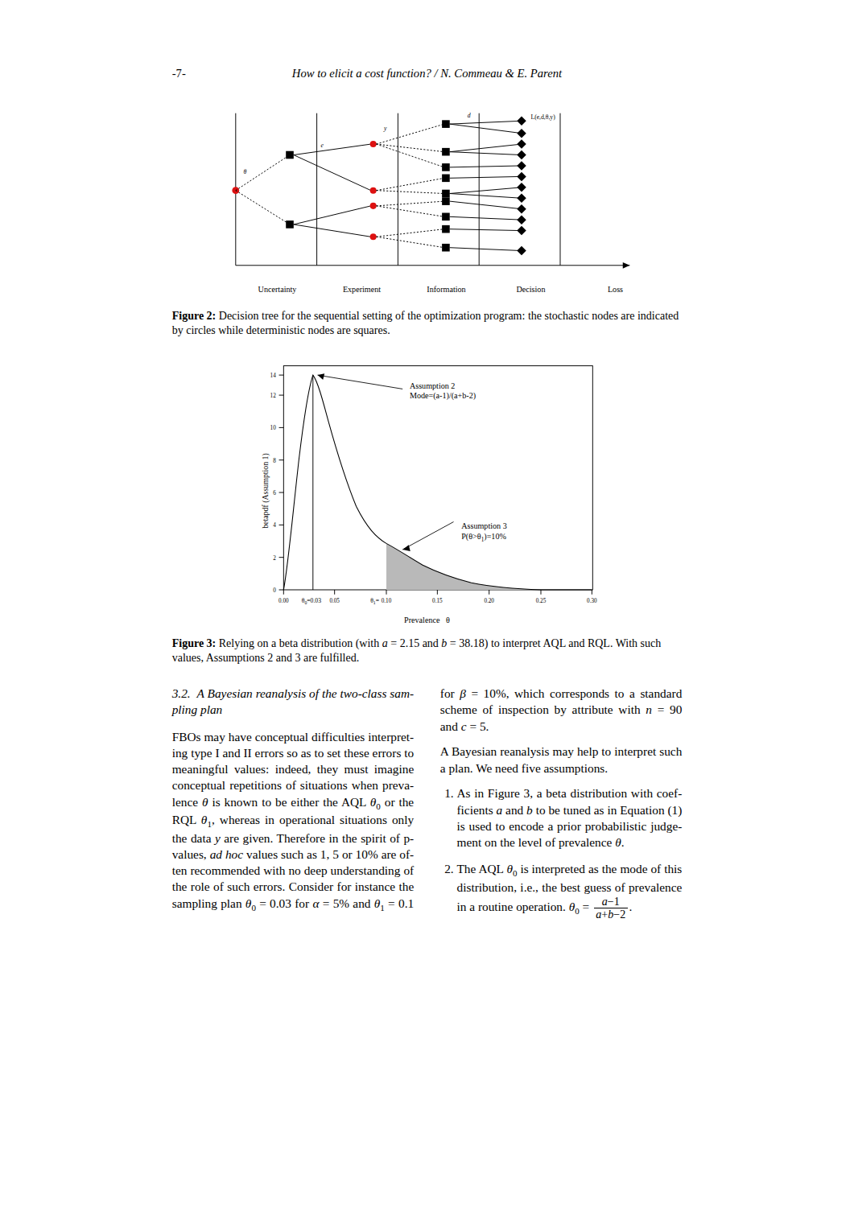-7- How to elicit a cost function? / N. Commeau & E. Parent
θ e y d L(e,d,θ,y)
Uncertainty
Experiment
Information
Decision
Loss
Figure 2: Decision tree for the sequential setting of the optimization program: the stochastic nodes are indicated by circles while deterministic nodes are squares.
0 2 4 6 8 10 12 14 0.00 0.05 0.10 0.15 0.20 0.25 0.30 θ0=0.03 θ1=
betapdf (Assumption 1)
Assumption 2
Mode=(a-1)/(a+b-2)
Assumption 3
P(θ>θ1)=10%
Prevalence θ
Figure 3: Relying on a beta distribution (with a = 2.15 and b = 38.18) to interpret AQL and RQL. With such values, Assumptions 2 and 3 are fulfilled.
3.2. A Bayesian reanalysis of the two-class sampling plan
FBOs may have conceptual difficulties interpreting type I and II errors so as to set these errors to meaningful values: indeed, they must imagine conceptual repetitions of situations when prevalence θ is known to be either the AQL θ0 or the RQL θ1, whereas in operational situations only the data y are given. Therefore in the spirit of p-values, ad hoc values such as 1, 5 or 10% are often recommended with no deep understanding of the role of such errors. Consider for instance the sampling plan θ0 = 0.03 for α = 5% and θ1 = 0.1 for β = 10%, which corresponds to a standard scheme of inspection by attribute with n = 90 and c = 5.
A Bayesian reanalysis may help to interpret such a plan. We need five assumptions.
As in Figure 3, a beta distribution with coefficients a and b to be tuned as in Equation (1) is used to encode a prior probabilistic judgement on the level of prevalence θ.
The AQL θ0 is interpreted as the mode of this distribution, i.e., the best guess of prevalence in a routine operation. θ0 = a−1 a+b−2.